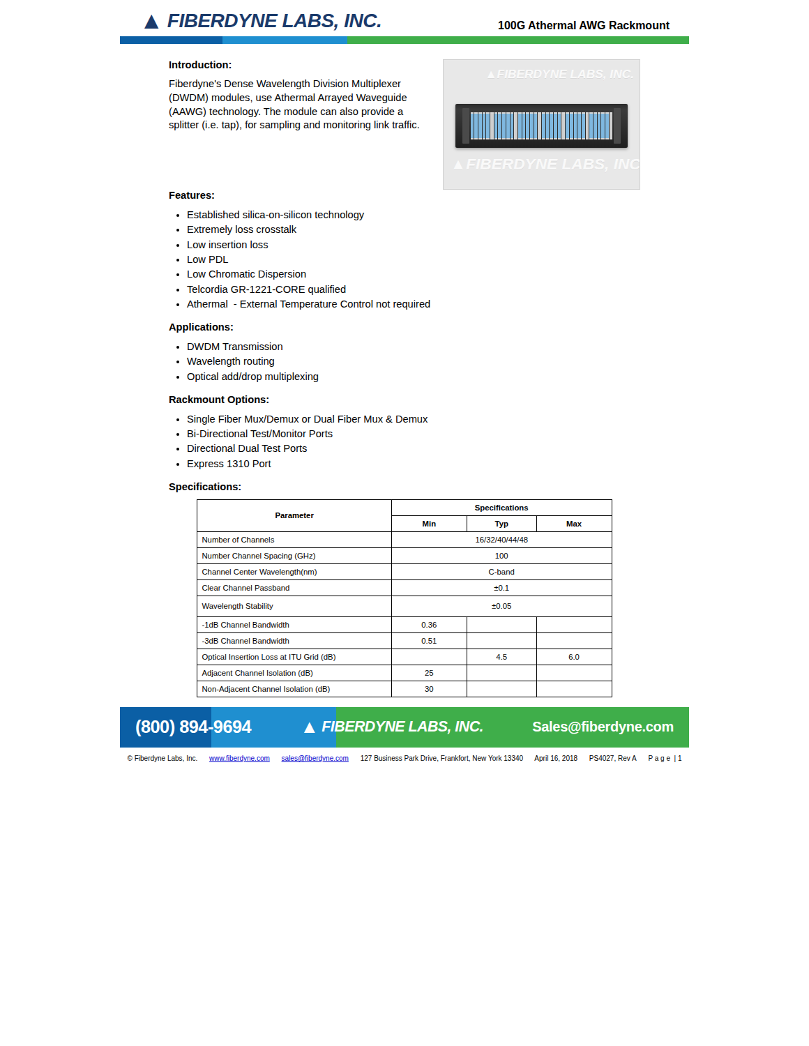▲FIBERDYNE LABS, INC.
100G Athermal AWG Rackmount
Introduction:
Fiberdyne's Dense Wavelength Division Multiplexer (DWDM) modules, use Athermal Arrayed Waveguide (AAWG) technology. The module can also provide a splitter (i.e. tap), for sampling and monitoring link traffic.
▲FIBERDYNE LABS, INC.
▲FIBERDYNE LABS, INC.
Features:
Established silica-on-silicon technology
Extremely loss crosstalk
Low insertion loss
Low PDL
Low Chromatic Dispersion
Telcordia GR-1221-CORE qualified
Athermal - External Temperature Control not required
Applications:
DWDM Transmission
Wavelength routing
Optical add/drop multiplexing
Rackmount Options:
Single Fiber Mux/Demux or Dual Fiber Mux & Demux
Bi-Directional Test/Monitor Ports
Directional Dual Test Ports
Express 1310 Port
Specifications:
| Parameter | Specifications |
| --- | --- |
| Min | Typ | Max |
| Number of Channels | 16/32/40/44/48 |
| Number Channel Spacing (GHz) | 100 |
| Channel Center Wavelength(nm) | C-band |
| Clear Channel Passband | ±0.1 |
| Wavelength Stability | ±0.05 |
| -1dB Channel Bandwidth | 0.36 | | |
| -3dB Channel Bandwidth | 0.51 | | |
| Optical Insertion Loss at ITU Grid (dB) | | 4.5 | 6.0 |
| Adjacent Channel Isolation (dB) | 25 | | |
| Non-Adjacent Channel Isolation (dB) | 30 | | |
(800) 894-9694
▲FIBERDYNE LABS, INC.
Sales@fiberdyne.com
© Fiberdyne Labs, Inc. www.fiberdyne.com sales@fiberdyne.com 127 Business Park Drive, Frankfort, New York 13340 April 16, 2018 PS4027, Rev A P a g e | 1